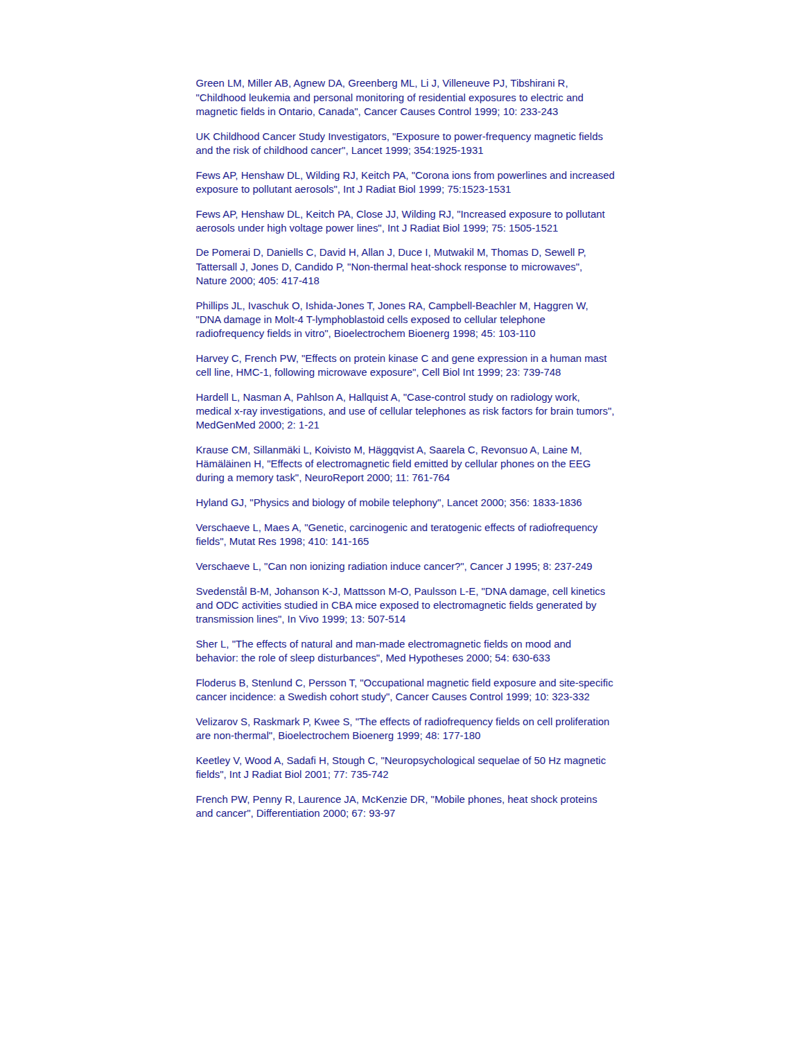Green LM, Miller AB, Agnew DA, Greenberg ML, Li J, Villeneuve PJ, Tibshirani R, "Childhood leukemia and personal monitoring of residential exposures to electric and magnetic fields in Ontario, Canada", Cancer Causes Control 1999; 10: 233-243
UK Childhood Cancer Study Investigators, "Exposure to power-frequency magnetic fields and the risk of childhood cancer", Lancet 1999; 354:1925-1931
Fews AP, Henshaw DL, Wilding RJ, Keitch PA, "Corona ions from powerlines and increased exposure to pollutant aerosols", Int J Radiat Biol 1999; 75:1523-1531
Fews AP, Henshaw DL, Keitch PA, Close JJ, Wilding RJ, "Increased exposure to pollutant aerosols under high voltage power lines", Int J Radiat Biol 1999; 75: 1505-1521
De Pomerai D, Daniells C, David H, Allan J, Duce I, Mutwakil M, Thomas D, Sewell P, Tattersall J, Jones D, Candido P, "Non-thermal heat-shock response to microwaves", Nature 2000; 405: 417-418
Phillips JL, Ivaschuk O, Ishida-Jones T, Jones RA, Campbell-Beachler M, Haggren W, "DNA damage in Molt-4 T-lymphoblastoid cells exposed to cellular telephone radiofrequency fields in vitro", Bioelectrochem Bioenerg 1998; 45: 103-110
Harvey C, French PW, "Effects on protein kinase C and gene expression in a human mast cell line, HMC-1, following microwave exposure", Cell Biol Int 1999; 23: 739-748
Hardell L, Nasman A, Pahlson A, Hallquist A, "Case-control study on radiology work, medical x-ray investigations, and use of cellular telephones as risk factors for brain tumors", MedGenMed 2000; 2: 1-21
Krause CM, Sillanmäki L, Koivisto M, Häggqvist A, Saarela C, Revonsuo A, Laine M, Hämäläinen H, "Effects of electromagnetic field emitted by cellular phones on the EEG during a memory task", NeuroReport 2000; 11: 761-764
Hyland GJ, "Physics and biology of mobile telephony", Lancet 2000; 356: 1833-1836
Verschaeve L, Maes A, "Genetic, carcinogenic and teratogenic effects of radiofrequency fields", Mutat Res 1998; 410: 141-165
Verschaeve L, "Can non ionizing radiation induce cancer?", Cancer J 1995; 8: 237-249
Svedenstål B-M, Johanson K-J, Mattsson M-O, Paulsson L-E, "DNA damage, cell kinetics and ODC activities studied in CBA mice exposed to electromagnetic fields generated by transmission lines", In Vivo 1999; 13: 507-514
Sher L, "The effects of natural and man-made electromagnetic fields on mood and behavior: the role of sleep disturbances", Med Hypotheses 2000; 54: 630-633
Floderus B, Stenlund C, Persson T, "Occupational magnetic field exposure and site-specific cancer incidence: a Swedish cohort study", Cancer Causes Control 1999; 10: 323-332
Velizarov S, Raskmark P, Kwee S, "The effects of radiofrequency fields on cell proliferation are non-thermal", Bioelectrochem Bioenerg 1999; 48: 177-180
Keetley V, Wood A, Sadafi H, Stough C, "Neuropsychological sequelae of 50 Hz magnetic fields", Int J Radiat Biol 2001; 77: 735-742
French PW, Penny R, Laurence JA, McKenzie DR, "Mobile phones, heat shock proteins and cancer", Differentiation 2000; 67: 93-97